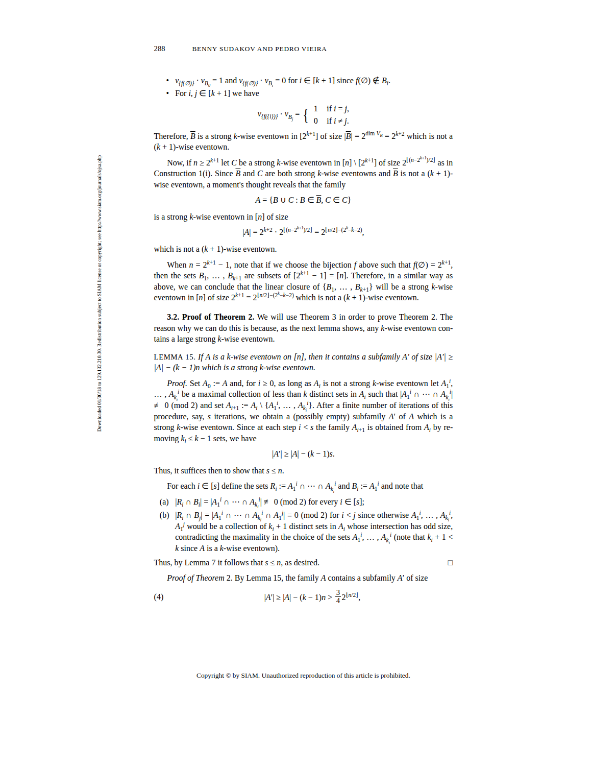Downloaded 01/30/18 to 129.132.210.30. Redistribution subject to SIAM license or copyright; see http://www.siam.org/journals/ojsa.php
288 Benny Sudakov and Pedro Vieira
v{f(∅)} · vB0 = 1 and v{f(∅)} · vBi = 0 for i ∈ [k + 1] since f(∅) ∉ Bi.
For i, j ∈ [k + 1] we have
v{f({i})} · vBj = { 1 if i = j, 0 if i ≠ j.
Therefore, B is a strong k-wise eventown in [2k+1] of size |B| = 2dim VB = 2k+2 which is not a (k + 1)-wise eventown.
Now, if n ≥ 2k+1 let C be a strong k-wise eventown in [n] \ [2k+1] of size 2⌊(n−2k+1)/2⌋ as in Construction 1(i). Since B and C are both strong k-wise eventowns and B is not a (k + 1)-wise eventown, a moment's thought reveals that the family
A = {B ∪ C : B ∈ B, C ∈ C}
is a strong k-wise eventown in [n] of size
|A| = 2k+2 · 2⌊(n−2k+1)/2⌋ = 2⌊n/2⌋−(2k−k−2),
which is not a (k + 1)-wise eventown.
When n = 2k+1 − 1, note that if we choose the bijection f above such that f(∅) = 2k+1, then the sets B1, … , Bk+1 are subsets of [2k+1 − 1] = [n]. Therefore, in a similar way as above, we can conclude that the linear closure of {B1, … , Bk+1} will be a strong k-wise eventown in [n] of size 2k+1 = 2⌊n/2⌋−(2k−k−2) which is not a (k + 1)-wise eventown.
3.2. Proof of Theorem 2. We will use Theorem 3 in order to prove Theorem 2. The reason why we can do this is because, as the next lemma shows, any k-wise eventown contains a large strong k-wise eventown.
Lemma 15. If A is a k-wise eventown on [n], then it contains a subfamily A′ of size |A′| ≥ |A| − (k − 1)n which is a strong k-wise eventown.
Proof. Set A0 := A and, for i ≥ 0, as long as Ai is not a strong k-wise eventown let A1i, … , Akii be a maximal collection of less than k distinct sets in Ai such that |A1i ∩ ⋯ ∩ Akii| ≢ 0 (mod 2) and set Ai+1 := Ai \ {A1i, … , Akii}. After a finite number of iterations of this procedure, say, s iterations, we obtain a (possibly empty) subfamily A′ of A which is a strong k-wise eventown. Since at each step i < s the family Ai+1 is obtained from Ai by removing ki ≤ k − 1 sets, we have
|A′| ≥ |A| − (k − 1)s.
Thus, it suffices then to show that s ≤ n.
For each i ∈ [s] define the sets Ri := A1i ∩ ⋯ ∩ Akii and Bi := A1i and note that
(a) |Ri ∩ Bi| = |A1i ∩ ⋯ ∩ Akii| ≢ 0 (mod 2) for every i ∈ [s];
(b) |Ri ∩ Bj| = |A1i ∩ ⋯ ∩ Akii ∩ A1j| ≡ 0 (mod 2) for i < j since otherwise A1i, … , Akii, A1j would be a collection of ki + 1 distinct sets in Ai whose intersection has odd size, contradicting the maximality in the choice of the sets A1i, … , Akii (note that ki + 1 < k since A is a k-wise eventown).
Thus, by Lemma 7 it follows that s ≤ n, as desired. □
Proof of Theorem 2. By Lemma 15, the family A contains a subfamily A′ of size
(4)
|A′| ≥ |A| − (k − 1)n > 342⌊n/2⌋,
Copyright © by SIAM. Unauthorized reproduction of this article is prohibited.